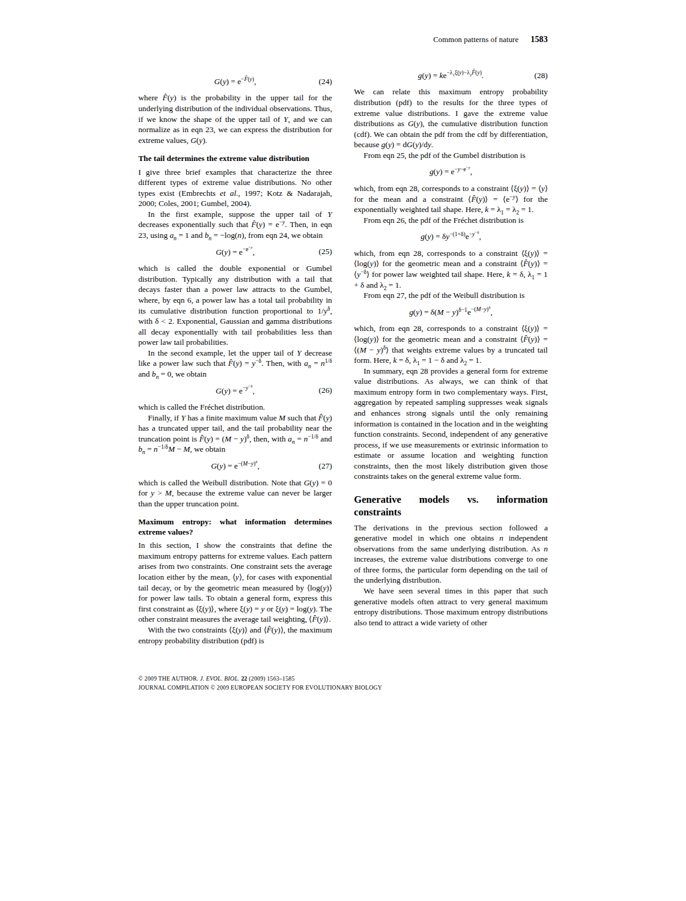Common patterns of nature 1583
G(y) = e−F̂(y), (24)
where F̂(y) is the probability in the upper tail for the underlying distribution of the individual observations. Thus, if we know the shape of the upper tail of Y, and we can normalize as in eqn 23, we can express the distribution for extreme values, G(y).
The tail determines the extreme value distribution
I give three brief examples that characterize the three different types of extreme value distributions. No other types exist (Embrechts et al., 1997; Kotz & Nadarajah, 2000; Coles, 2001; Gumbel, 2004).
In the first example, suppose the upper tail of Y decreases exponentially such that F̂(y) = e−y. Then, in eqn 23, using an = 1 and bn = −log(n), from eqn 24, we obtain
G(y) = e−e−y, (25)
which is called the double exponential or Gumbel distribution. Typically any distribution with a tail that decays faster than a power law attracts to the Gumbel, where, by eqn 6, a power law has a total tail probability in its cumulative distribution function proportional to 1/yδ, with δ < 2. Exponential, Gaussian and gamma distributions all decay exponentially with tail probabilities less than power law tail probabilities.
In the second example, let the upper tail of Y decrease like a power law such that F̂(y) = y−δ. Then, with an = n1/δ and bn = 0, we obtain
G(y) = e−y−δ, (26)
which is called the Fréchet distribution.
Finally, if Y has a finite maximum value M such that F̂(y) has a truncated upper tail, and the tail probability near the truncation point is F̂(y) = (M − y)δ, then, with an = n−1/δ and bn = n−1/δM − M, we obtain
G(y) = e−(M−y)δ, (27)
which is called the Weibull distribution. Note that G(y) = 0 for y > M, because the extreme value can never be larger than the upper truncation point.
Maximum entropy: what information determines extreme values?
In this section, I show the constraints that define the maximum entropy patterns for extreme values. Each pattern arises from two constraints. One constraint sets the average location either by the mean, ⟨y⟩, for cases with exponential tail decay, or by the geometric mean measured by ⟨log(y)⟩ for power law tails. To obtain a general form, express this first constraint as ⟨ξ(y)⟩, where ξ(y) = y or ξ(y) = log(y). The other constraint measures the average tail weighting, ⟨F̂(y)⟩.
With the two constraints ⟨ξ(y)⟩ and ⟨F̂(y)⟩, the maximum entropy probability distribution (pdf) is
g(y) = ke−λ1ξ(y)−λ2F̂(y). (28)
We can relate this maximum entropy probability distribution (pdf) to the results for the three types of extreme value distributions. I gave the extreme value distributions as G(y), the cumulative distribution function (cdf). We can obtain the pdf from the cdf by differentiation, because g(y) = dG(y)/dy.
From eqn 25, the pdf of the Gumbel distribution is
g(y) = e−y−e−y,
which, from eqn 28, corresponds to a constraint ⟨ξ(y)⟩ = ⟨y⟩ for the mean and a constraint ⟨F̂(y)⟩ = ⟨e−y⟩ for the exponentially weighted tail shape. Here, k = λ1 = λ2 = 1.
From eqn 26, the pdf of the Fréchet distribution is
g(y) = δy−(1+δ)e−y−δ,
which, from eqn 28, corresponds to a constraint ⟨ξ(y)⟩ = ⟨log(y)⟩ for the geometric mean and a constraint ⟨F̂(y)⟩ = ⟨y−δ⟩ for power law weighted tail shape. Here, k = δ, λ1 = 1 + δ and λ2 = 1.
From eqn 27, the pdf of the Weibull distribution is
g(y) = δ(M − y)δ−1e−(M−y)δ,
which, from eqn 28, corresponds to a constraint ⟨ξ(y)⟩ = ⟨log(y)⟩ for the geometric mean and a constraint ⟨F̂(y)⟩ = ⟨(M − y)δ⟩ that weights extreme values by a truncated tail form. Here, k = δ, λ1 = 1 − δ and λ2 = 1.
In summary, eqn 28 provides a general form for extreme value distributions. As always, we can think of that maximum entropy form in two complementary ways. First, aggregation by repeated sampling suppresses weak signals and enhances strong signals until the only remaining information is contained in the location and in the weighting function constraints. Second, independent of any generative process, if we use measurements or extrinsic information to estimate or assume location and weighting function constraints, then the most likely distribution given those constraints takes on the general extreme value form.
Generative models vs. information constraints
The derivations in the previous section followed a generative model in which one obtains n independent observations from the same underlying distribution. As n increases, the extreme value distributions converge to one of three forms, the particular form depending on the tail of the underlying distribution.
We have seen several times in this paper that such generative models often attract to very general maximum entropy distributions. Those maximum entropy distributions also tend to attract a wide variety of other
© 2009 THE AUTHOR. J. EVOL. BIOL. 22 (2009) 1563–1585
JOURNAL COMPILATION © 2009 EUROPEAN SOCIETY FOR EVOLUTIONARY BIOLOGY